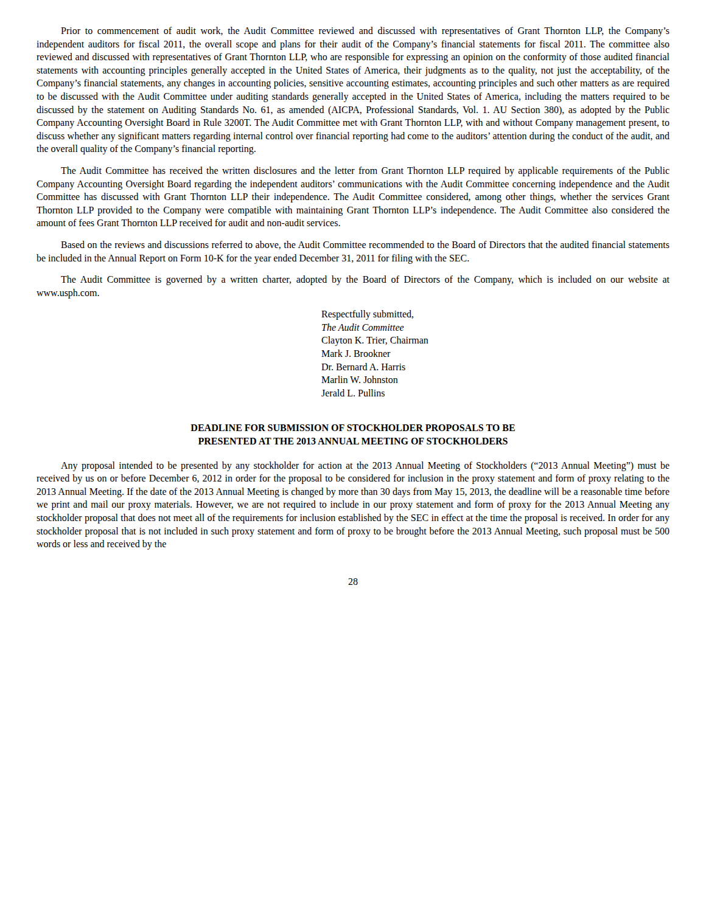Prior to commencement of audit work, the Audit Committee reviewed and discussed with representatives of Grant Thornton LLP, the Company’s independent auditors for fiscal 2011, the overall scope and plans for their audit of the Company’s financial statements for fiscal 2011. The committee also reviewed and discussed with representatives of Grant Thornton LLP, who are responsible for expressing an opinion on the conformity of those audited financial statements with accounting principles generally accepted in the United States of America, their judgments as to the quality, not just the acceptability, of the Company’s financial statements, any changes in accounting policies, sensitive accounting estimates, accounting principles and such other matters as are required to be discussed with the Audit Committee under auditing standards generally accepted in the United States of America, including the matters required to be discussed by the statement on Auditing Standards No. 61, as amended (AICPA, Professional Standards, Vol. 1. AU Section 380), as adopted by the Public Company Accounting Oversight Board in Rule 3200T. The Audit Committee met with Grant Thornton LLP, with and without Company management present, to discuss whether any significant matters regarding internal control over financial reporting had come to the auditors’ attention during the conduct of the audit, and the overall quality of the Company’s financial reporting.
The Audit Committee has received the written disclosures and the letter from Grant Thornton LLP required by applicable requirements of the Public Company Accounting Oversight Board regarding the independent auditors’ communications with the Audit Committee concerning independence and the Audit Committee has discussed with Grant Thornton LLP their independence. The Audit Committee considered, among other things, whether the services Grant Thornton LLP provided to the Company were compatible with maintaining Grant Thornton LLP’s independence. The Audit Committee also considered the amount of fees Grant Thornton LLP received for audit and non-audit services.
Based on the reviews and discussions referred to above, the Audit Committee recommended to the Board of Directors that the audited financial statements be included in the Annual Report on Form 10-K for the year ended December 31, 2011 for filing with the SEC.
The Audit Committee is governed by a written charter, adopted by the Board of Directors of the Company, which is included on our website at www.usph.com.
Respectfully submitted,
The Audit Committee
Clayton K. Trier, Chairman
Mark J. Brookner
Dr. Bernard A. Harris
Marlin W. Johnston
Jerald L. Pullins
DEADLINE FOR SUBMISSION OF STOCKHOLDER PROPOSALS TO BE
PRESENTED AT THE 2013 ANNUAL MEETING OF STOCKHOLDERS
Any proposal intended to be presented by any stockholder for action at the 2013 Annual Meeting of Stockholders (“2013 Annual Meeting”) must be received by us on or before December 6, 2012 in order for the proposal to be considered for inclusion in the proxy statement and form of proxy relating to the 2013 Annual Meeting. If the date of the 2013 Annual Meeting is changed by more than 30 days from May 15, 2013, the deadline will be a reasonable time before we print and mail our proxy materials. However, we are not required to include in our proxy statement and form of proxy for the 2013 Annual Meeting any stockholder proposal that does not meet all of the requirements for inclusion established by the SEC in effect at the time the proposal is received. In order for any stockholder proposal that is not included in such proxy statement and form of proxy to be brought before the 2013 Annual Meeting, such proposal must be 500 words or less and received by the
28